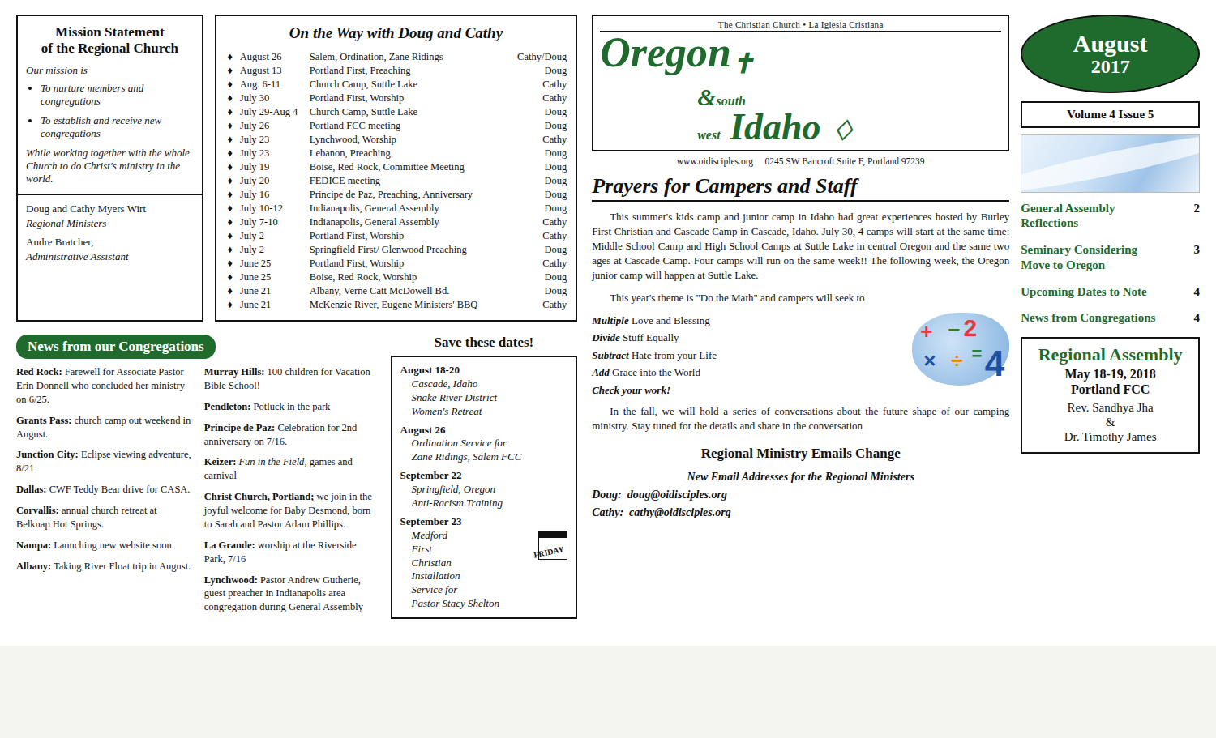Mission Statement
of the Regional Church
Our mission is
To nurture members and congregations
To establish and receive new congregations
While working together with the whole Church to do Christ's ministry in the world.
Doug and Cathy Myers Wirt
Regional Ministers
Audre Bratcher,
Administrative Assistant
On the Way with Doug and Cathy
| ♦ | August 26 | Salem, Ordination, Zane Ridings | Cathy/Doug |
| ♦ | August 13 | Portland First, Preaching | Doug |
| ♦ | Aug. 6-11 | Church Camp, Suttle Lake | Cathy |
| ♦ | July 30 | Portland First, Worship | Cathy |
| ♦ | July 29-Aug 4 | Church Camp, Suttle Lake | Doug |
| ♦ | July 26 | Portland FCC meeting | Doug |
| ♦ | July 23 | Lynchwood, Worship | Cathy |
| ♦ | July 23 | Lebanon, Preaching | Doug |
| ♦ | July 19 | Boise, Red Rock, Committee Meeting | Doug |
| ♦ | July 20 | FEDICE meeting | Doug |
| ♦ | July 16 | Principe de Paz, Preaching, Anniversary | Doug |
| ♦ | July 10-12 | Indianapolis, General Assembly | Doug |
| ♦ | July 7-10 | Indianapolis, General Assembly | Cathy |
| ♦ | July 2 | Portland First, Worship | Cathy |
| ♦ | July 2 | Springfield First/ Glenwood Preaching | Doug |
| ♦ | June 25 | Portland First, Worship | Cathy |
| ♦ | June 25 | Boise, Red Rock, Worship | Doug |
| ♦ | June 21 | Albany, Verne Catt McDowell Bd. | Doug |
| ♦ | June 21 | McKenzie River, Eugene Ministers' BBQ | Cathy |
News from our Congregations
Red Rock: Farewell for Associate Pastor Erin Donnell who concluded her ministry on 6/25.
Grants Pass: church camp out weekend in August.
Junction City: Eclipse viewing adventure, 8/21
Dallas: CWF Teddy Bear drive for CASA.
Corvallis: annual church retreat at Belknap Hot Springs.
Nampa: Launching new website soon.
Albany: Taking River Float trip in August.
Murray Hills: 100 children for Vacation Bible School!
Pendleton: Potluck in the park
Principe de Paz: Celebration for 2nd anniversary on 7/16.
Keizer: Fun in the Field, games and carnival
Christ Church, Portland; we join in the joyful welcome for Baby Desmond, born to Sarah and Pastor Adam Phillips.
La Grande: worship at the Riverside Park, 7/16
Lynchwood: Pastor Andrew Gutherie, guest preacher in Indianapolis area congregation during General Assembly
Save these dates!
August 18-20
Cascade, Idaho
Snake River District
Women's Retreat
August 26
Ordination Service for
Zane Ridings, Salem FCC
September 22
Springfield, Oregon
Anti-Racism Training
September 23
FRIDAY
Medford
First
Christian
Installation
Service for
Pastor Stacy Shelton
The Christian Church • La Iglesia Cristiana
Oregon✝
&south
west Idaho ♢
www.oidisciples.org 0245 SW Bancroft Suite F, Portland 97239
Prayers for Campers and Staff
This summer's kids camp and junior camp in Idaho had great experiences hosted by Burley First Christian and Cascade Camp in Cascade, Idaho. July 30, 4 camps will start at the same time: Middle School Camp and High School Camps at Suttle Lake in central Oregon and the same two ages at Cascade Camp. Four camps will run on the same week!! The following week, the Oregon junior camp will happen at Suttle Lake.
This year's theme is "Do the Math" and campers will seek to
+ − × ÷ 2 = 4
Multiple Love and Blessing
Divide Stuff Equally
Subtract Hate from your Life
Add Grace into the World
Check your work!
In the fall, we will hold a series of conversations about the future shape of our camping ministry. Stay tuned for the details and share in the conversation
Regional Ministry Emails Change
New Email Addresses for the Regional Ministers
Doug: doug@oidisciples.org
Cathy: cathy@oidisciples.org
August2017
Volume 4 Issue 5
General Assembly Reflections
2
Seminary Considering Move to Oregon
3
Upcoming Dates to Note
4
News from Congregations
4
Regional Assembly
May 18-19, 2018
Portland FCC
Rev. Sandhya Jha
&
Dr. Timothy James